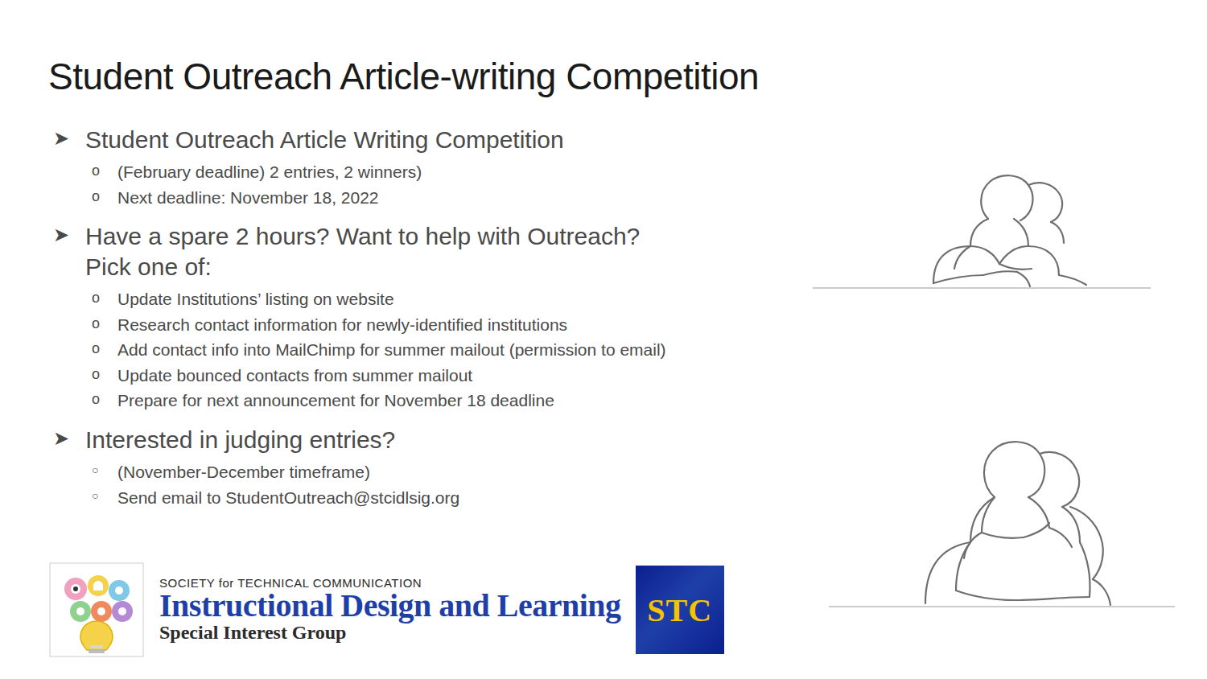Student Outreach Article-writing Competition
Student Outreach Article Writing Competition
(February deadline) 2 entries, 2 winners)
Next deadline: November 18, 2022
Have a spare 2 hours? Want to help with Outreach?
Pick one of:
Update Institutions’ listing on website
Research contact information for newly-identified institutions
Add contact info into MailChimp for summer mailout (permission to email)
Update bounced contacts from summer mailout
Prepare for next announcement for November 18 deadline
Interested in judging entries?
(November-December timeframe)
Send email to StudentOutreach@stcidlsig.org
SOCIETY for TECHNICAL COMMUNICATION
Instructional Design and Learning
Special Interest Group
STC